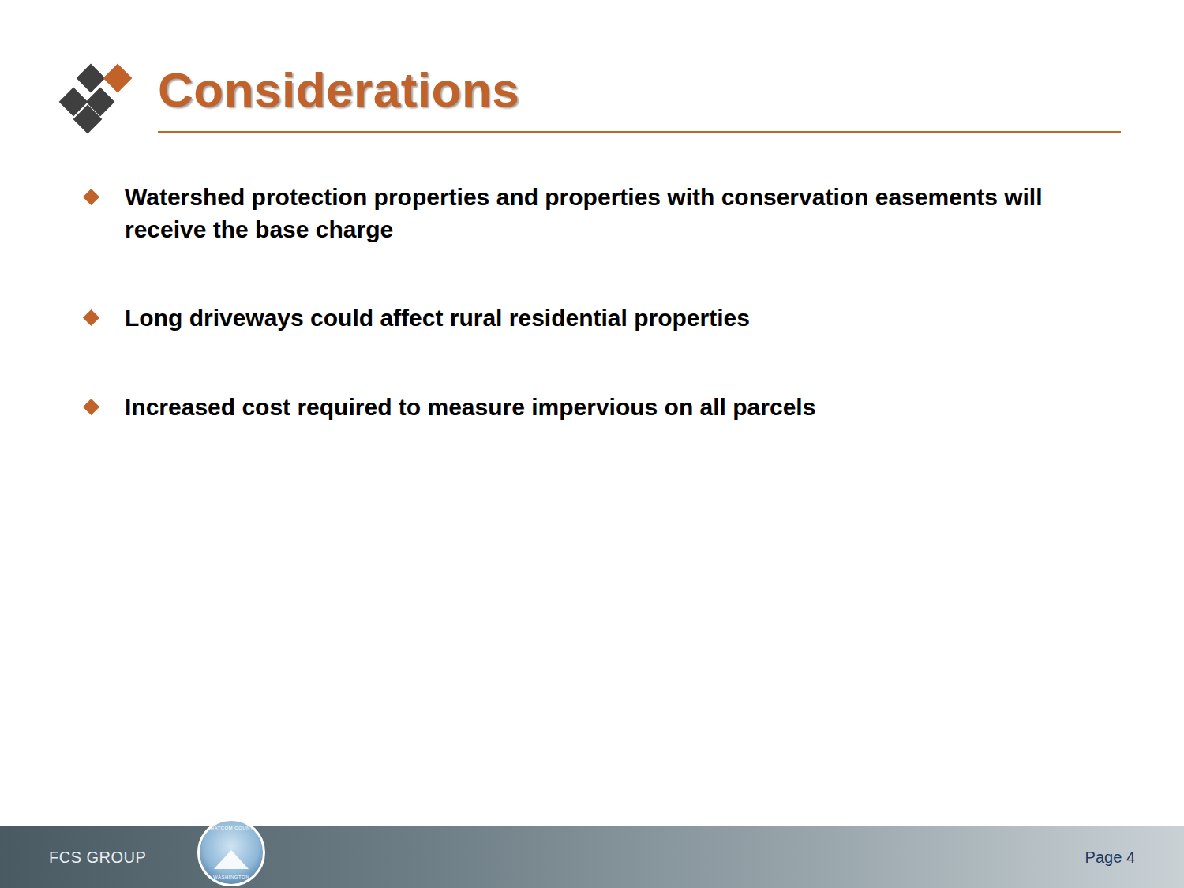Considerations
Watershed protection properties and properties with conservation easements will receive the base charge
Long driveways could affect rural residential properties
Increased cost required to measure impervious on all parcels
FCS GROUP
Page 4